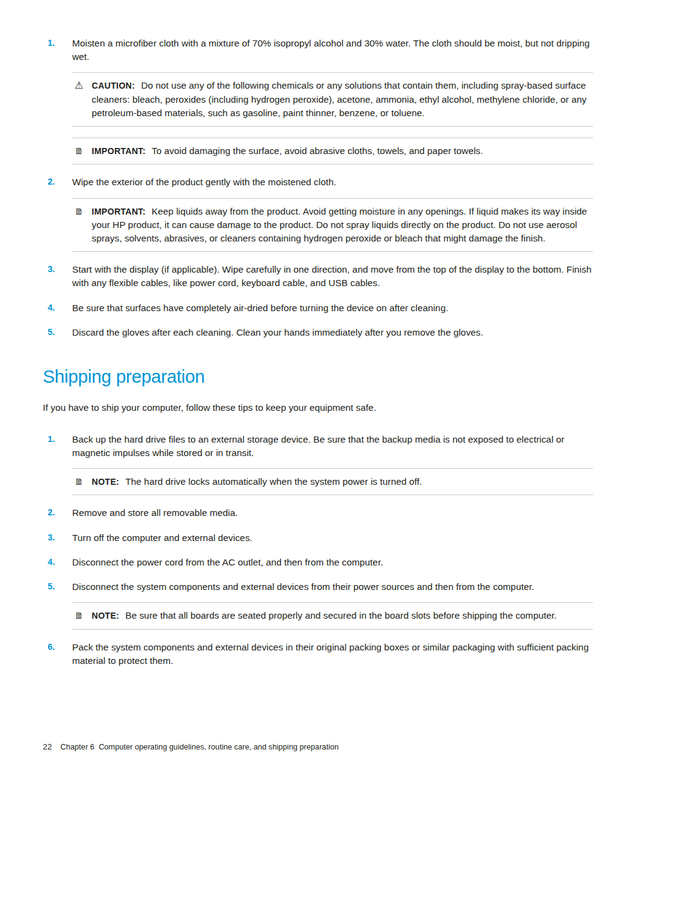Moisten a microfiber cloth with a mixture of 70% isopropyl alcohol and 30% water. The cloth should be moist, but not dripping wet.
CAUTION: Do not use any of the following chemicals or any solutions that contain them, including spray-based surface cleaners: bleach, peroxides (including hydrogen peroxide), acetone, ammonia, ethyl alcohol, methylene chloride, or any petroleum-based materials, such as gasoline, paint thinner, benzene, or toluene.
IMPORTANT: To avoid damaging the surface, avoid abrasive cloths, towels, and paper towels.
Wipe the exterior of the product gently with the moistened cloth.
IMPORTANT: Keep liquids away from the product. Avoid getting moisture in any openings. If liquid makes its way inside your HP product, it can cause damage to the product. Do not spray liquids directly on the product. Do not use aerosol sprays, solvents, abrasives, or cleaners containing hydrogen peroxide or bleach that might damage the finish.
Start with the display (if applicable). Wipe carefully in one direction, and move from the top of the display to the bottom. Finish with any flexible cables, like power cord, keyboard cable, and USB cables.
Be sure that surfaces have completely air-dried before turning the device on after cleaning.
Discard the gloves after each cleaning. Clean your hands immediately after you remove the gloves.
Shipping preparation
If you have to ship your computer, follow these tips to keep your equipment safe.
Back up the hard drive files to an external storage device. Be sure that the backup media is not exposed to electrical or magnetic impulses while stored or in transit.
NOTE: The hard drive locks automatically when the system power is turned off.
Remove and store all removable media.
Turn off the computer and external devices.
Disconnect the power cord from the AC outlet, and then from the computer.
Disconnect the system components and external devices from their power sources and then from the computer.
NOTE: Be sure that all boards are seated properly and secured in the board slots before shipping the computer.
Pack the system components and external devices in their original packing boxes or similar packaging with sufficient packing material to protect them.
22 Chapter 6 Computer operating guidelines, routine care, and shipping preparation